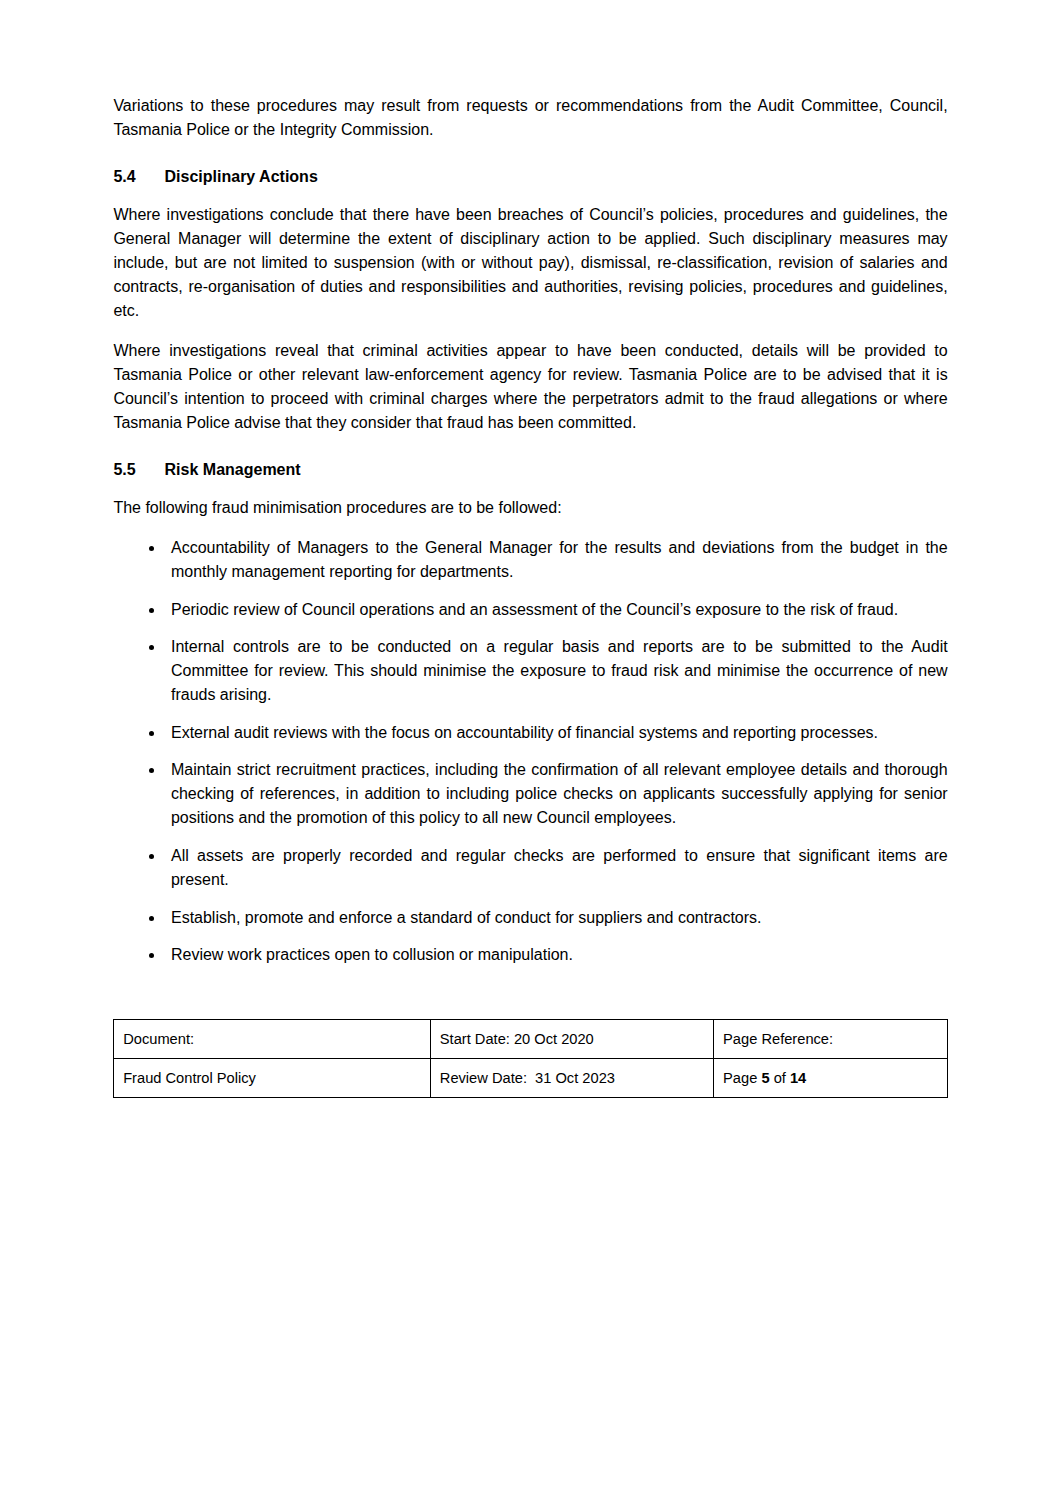Variations to these procedures may result from requests or recommendations from the Audit Committee, Council, Tasmania Police or the Integrity Commission.
5.4 Disciplinary Actions
Where investigations conclude that there have been breaches of Council’s policies, procedures and guidelines, the General Manager will determine the extent of disciplinary action to be applied. Such disciplinary measures may include, but are not limited to suspension (with or without pay), dismissal, re-classification, revision of salaries and contracts, re-organisation of duties and responsibilities and authorities, revising policies, procedures and guidelines, etc.
Where investigations reveal that criminal activities appear to have been conducted, details will be provided to Tasmania Police or other relevant law-enforcement agency for review. Tasmania Police are to be advised that it is Council’s intention to proceed with criminal charges where the perpetrators admit to the fraud allegations or where Tasmania Police advise that they consider that fraud has been committed.
5.5 Risk Management
The following fraud minimisation procedures are to be followed:
Accountability of Managers to the General Manager for the results and deviations from the budget in the monthly management reporting for departments.
Periodic review of Council operations and an assessment of the Council’s exposure to the risk of fraud.
Internal controls are to be conducted on a regular basis and reports are to be submitted to the Audit Committee for review. This should minimise the exposure to fraud risk and minimise the occurrence of new frauds arising.
External audit reviews with the focus on accountability of financial systems and reporting processes.
Maintain strict recruitment practices, including the confirmation of all relevant employee details and thorough checking of references, in addition to including police checks on applicants successfully applying for senior positions and the promotion of this policy to all new Council employees.
All assets are properly recorded and regular checks are performed to ensure that significant items are present.
Establish, promote and enforce a standard of conduct for suppliers and contractors.
Review work practices open to collusion or manipulation.
| Document: | Start Date: 20 Oct 2020 | Page Reference: |
| Fraud Control Policy | Review Date: 31 Oct 2023 | Page 5 of 14 |